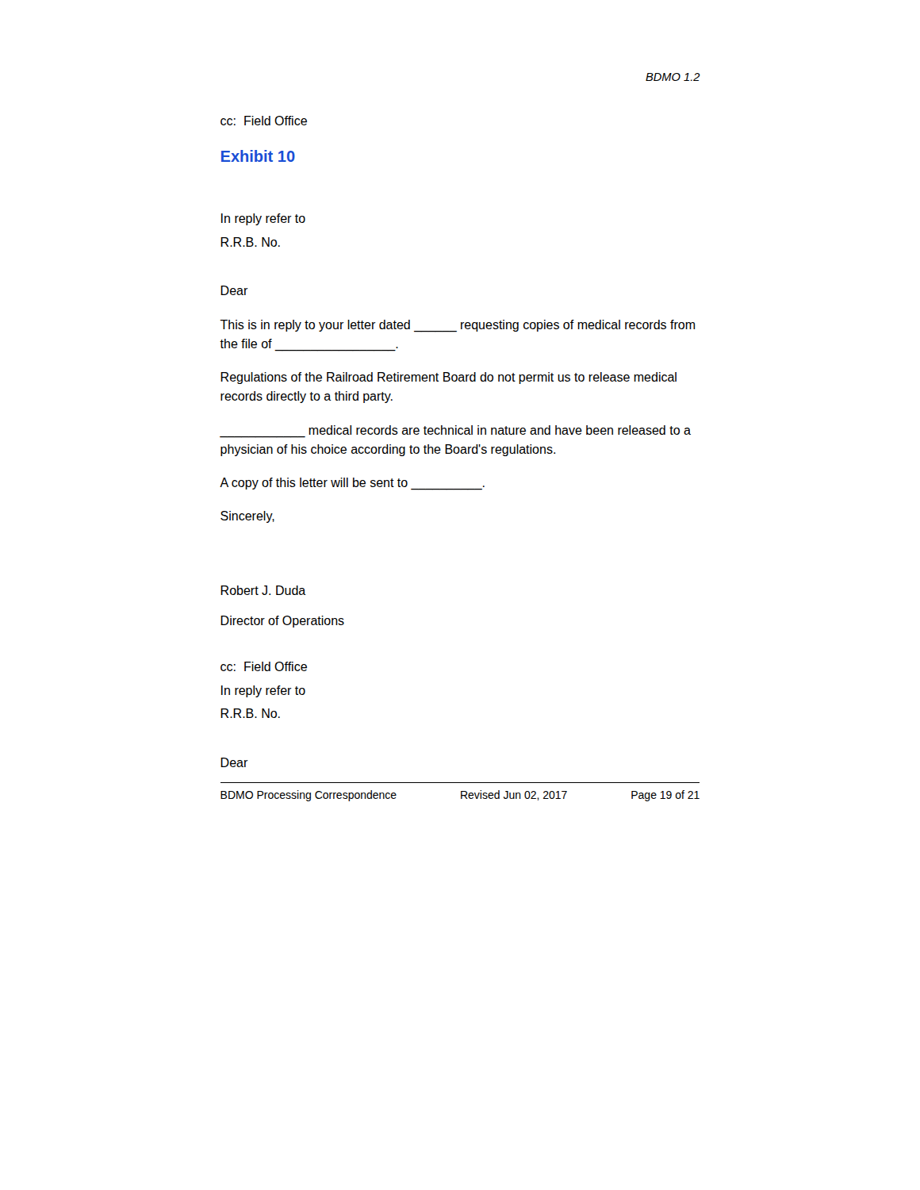BDMO 1.2
cc: Field Office
Exhibit 10
In reply refer to
R.R.B. No.
Dear
This is in reply to your letter dated ______ requesting copies of medical records from the file of _________________.
Regulations of the Railroad Retirement Board do not permit us to release medical records directly to a third party.
____________ medical records are technical in nature and have been released to a physician of his choice according to the Board's regulations.
A copy of this letter will be sent to __________.
Sincerely,
Robert J. Duda
Director of Operations
cc: Field Office
In reply refer to
R.R.B. No.
Dear
BDMO Processing Correspondence Revised Jun 02, 2017 Page 19 of 21